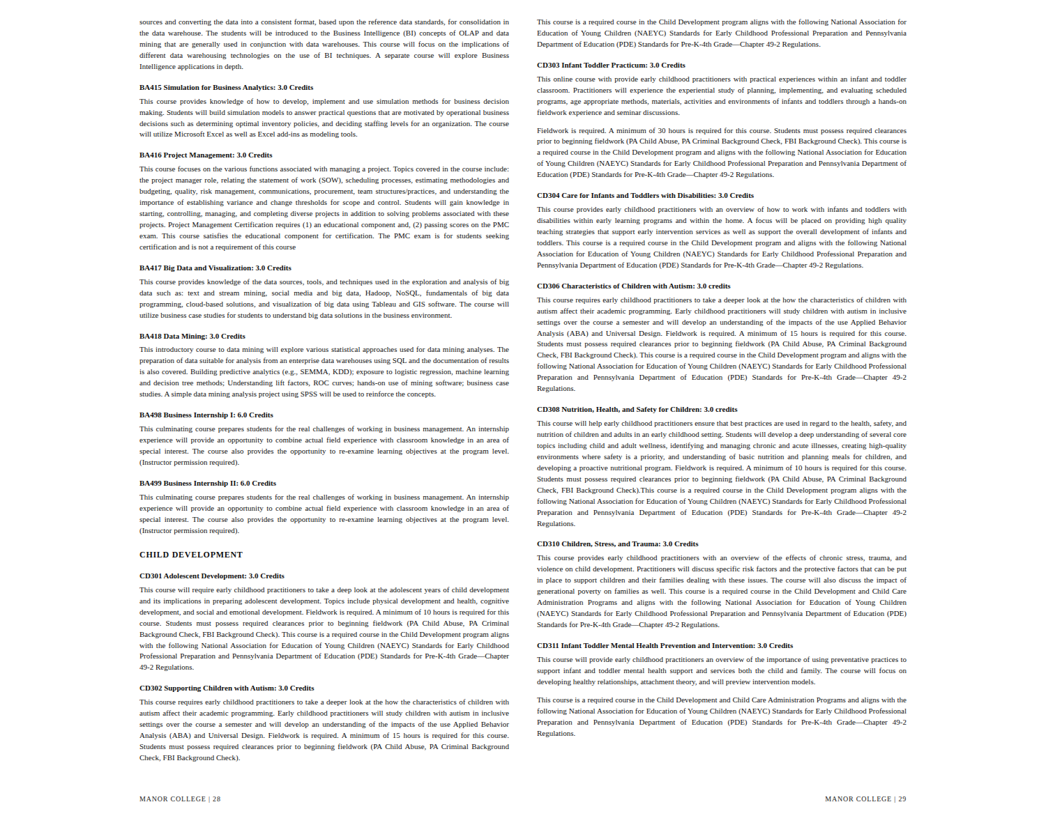sources and converting the data into a consistent format, based upon the reference data standards, for consolidation in the data warehouse. The students will be introduced to the Business Intelligence (BI) concepts of OLAP and data mining that are generally used in conjunction with data warehouses. This course will focus on the implications of different data warehousing technologies on the use of BI techniques. A separate course will explore Business Intelligence applications in depth.
BA415 Simulation for Business Analytics: 3.0 Credits
This course provides knowledge of how to develop, implement and use simulation methods for business decision making. Students will build simulation models to answer practical questions that are motivated by operational business decisions such as determining optimal inventory policies, and deciding staffing levels for an organization. The course will utilize Microsoft Excel as well as Excel add-ins as modeling tools.
BA416 Project Management: 3.0 Credits
This course focuses on the various functions associated with managing a project. Topics covered in the course include: the project manager role, relating the statement of work (SOW), scheduling processes, estimating methodologies and budgeting, quality, risk management, communications, procurement, team structures/practices, and understanding the importance of establishing variance and change thresholds for scope and control. Students will gain knowledge in starting, controlling, managing, and completing diverse projects in addition to solving problems associated with these projects. Project Management Certification requires (1) an educational component and, (2) passing scores on the PMC exam. This course satisfies the educational component for certification. The PMC exam is for students seeking certification and is not a requirement of this course
BA417 Big Data and Visualization: 3.0 Credits
This course provides knowledge of the data sources, tools, and techniques used in the exploration and analysis of big data such as: text and stream mining, social media and big data, Hadoop, NoSQL, fundamentals of big data programming, cloud-based solutions, and visualization of big data using Tableau and GIS software. The course will utilize business case studies for students to understand big data solutions in the business environment.
BA418 Data Mining: 3.0 Credits
This introductory course to data mining will explore various statistical approaches used for data mining analyses. The preparation of data suitable for analysis from an enterprise data warehouses using SQL and the documentation of results is also covered. Building predictive analytics (e.g., SEMMA, KDD); exposure to logistic regression, machine learning and decision tree methods; Understanding lift factors, ROC curves; hands-on use of mining software; business case studies. A simple data mining analysis project using SPSS will be used to reinforce the concepts.
BA498 Business Internship I: 6.0 Credits
This culminating course prepares students for the real challenges of working in business management. An internship experience will provide an opportunity to combine actual field experience with classroom knowledge in an area of special interest. The course also provides the opportunity to re-examine learning objectives at the program level. (Instructor permission required).
BA499 Business Internship II: 6.0 Credits
This culminating course prepares students for the real challenges of working in business management. An internship experience will provide an opportunity to combine actual field experience with classroom knowledge in an area of special interest. The course also provides the opportunity to re-examine learning objectives at the program level. (Instructor permission required).
Child Development
CD301 Adolescent Development: 3.0 Credits
This course will require early childhood practitioners to take a deep look at the adolescent years of child development and its implications in preparing adolescent development. Topics include physical development and health, cognitive development, and social and emotional development. Fieldwork is required. A minimum of 10 hours is required for this course. Students must possess required clearances prior to beginning fieldwork (PA Child Abuse, PA Criminal Background Check, FBI Background Check). This course is a required course in the Child Development program aligns with the following National Association for Education of Young Children (NAEYC) Standards for Early Childhood Professional Preparation and Pennsylvania Department of Education (PDE) Standards for Pre-K-4th Grade—Chapter 49-2 Regulations.
CD302 Supporting Children with Autism: 3.0 Credits
This course requires early childhood practitioners to take a deeper look at the how the characteristics of children with autism affect their academic programming. Early childhood practitioners will study children with autism in inclusive settings over the course a semester and will develop an understanding of the impacts of the use Applied Behavior Analysis (ABA) and Universal Design. Fieldwork is required. A minimum of 15 hours is required for this course. Students must possess required clearances prior to beginning fieldwork (PA Child Abuse, PA Criminal Background Check, FBI Background Check).
This course is a required course in the Child Development program aligns with the following National Association for Education of Young Children (NAEYC) Standards for Early Childhood Professional Preparation and Pennsylvania Department of Education (PDE) Standards for Pre-K-4th Grade—Chapter 49-2 Regulations.
CD303 Infant Toddler Practicum: 3.0 Credits
This online course with provide early childhood practitioners with practical experiences within an infant and toddler classroom. Practitioners will experience the experiential study of planning, implementing, and evaluating scheduled programs, age appropriate methods, materials, activities and environments of infants and toddlers through a hands-on fieldwork experience and seminar discussions.
Fieldwork is required. A minimum of 30 hours is required for this course. Students must possess required clearances prior to beginning fieldwork (PA Child Abuse, PA Criminal Background Check, FBI Background Check). This course is a required course in the Child Development program and aligns with the following National Association for Education of Young Children (NAEYC) Standards for Early Childhood Professional Preparation and Pennsylvania Department of Education (PDE) Standards for Pre-K-4th Grade—Chapter 49-2 Regulations.
CD304 Care for Infants and Toddlers with Disabilities: 3.0 Credits
This course provides early childhood practitioners with an overview of how to work with infants and toddlers with disabilities within early learning programs and within the home. A focus will be placed on providing high quality teaching strategies that support early intervention services as well as support the overall development of infants and toddlers. This course is a required course in the Child Development program and aligns with the following National Association for Education of Young Children (NAEYC) Standards for Early Childhood Professional Preparation and Pennsylvania Department of Education (PDE) Standards for Pre-K-4th Grade—Chapter 49-2 Regulations.
CD306 Characteristics of Children with Autism: 3.0 credits
This course requires early childhood practitioners to take a deeper look at the how the characteristics of children with autism affect their academic programming. Early childhood practitioners will study children with autism in inclusive settings over the course a semester and will develop an understanding of the impacts of the use Applied Behavior Analysis (ABA) and Universal Design. Fieldwork is required. A minimum of 15 hours is required for this course. Students must possess required clearances prior to beginning fieldwork (PA Child Abuse, PA Criminal Background Check, FBI Background Check). This course is a required course in the Child Development program and aligns with the following National Association for Education of Young Children (NAEYC) Standards for Early Childhood Professional Preparation and Pennsylvania Department of Education (PDE) Standards for Pre-K-4th Grade—Chapter 49-2 Regulations.
CD308 Nutrition, Health, and Safety for Children: 3.0 credits
This course will help early childhood practitioners ensure that best practices are used in regard to the health, safety, and nutrition of children and adults in an early childhood setting. Students will develop a deep understanding of several core topics including child and adult wellness, identifying and managing chronic and acute illnesses, creating high-quality environments where safety is a priority, and understanding of basic nutrition and planning meals for children, and developing a proactive nutritional program. Fieldwork is required. A minimum of 10 hours is required for this course. Students must possess required clearances prior to beginning fieldwork (PA Child Abuse, PA Criminal Background Check, FBI Background Check).This course is a required course in the Child Development program aligns with the following National Association for Education of Young Children (NAEYC) Standards for Early Childhood Professional Preparation and Pennsylvania Department of Education (PDE) Standards for Pre-K-4th Grade—Chapter 49-2 Regulations.
CD310 Children, Stress, and Trauma: 3.0 Credits
This course provides early childhood practitioners with an overview of the effects of chronic stress, trauma, and violence on child development. Practitioners will discuss specific risk factors and the protective factors that can be put in place to support children and their families dealing with these issues. The course will also discuss the impact of generational poverty on families as well. This course is a required course in the Child Development and Child Care Administration Programs and aligns with the following National Association for Education of Young Children (NAEYC) Standards for Early Childhood Professional Preparation and Pennsylvania Department of Education (PDE) Standards for Pre-K-4th Grade—Chapter 49-2 Regulations.
CD311 Infant Toddler Mental Health Prevention and Intervention: 3.0 Credits
This course will provide early childhood practitioners an overview of the importance of using preventative practices to support infant and toddler mental health support and services both the child and family. The course will focus on developing healthy relationships, attachment theory, and will preview intervention models.
This course is a required course in the Child Development and Child Care Administration Programs and aligns with the following National Association for Education of Young Children (NAEYC) Standards for Early Childhood Professional Preparation and Pennsylvania Department of Education (PDE) Standards for Pre-K-4th Grade—Chapter 49-2 Regulations.
Manor College | 28 Manor College | 29